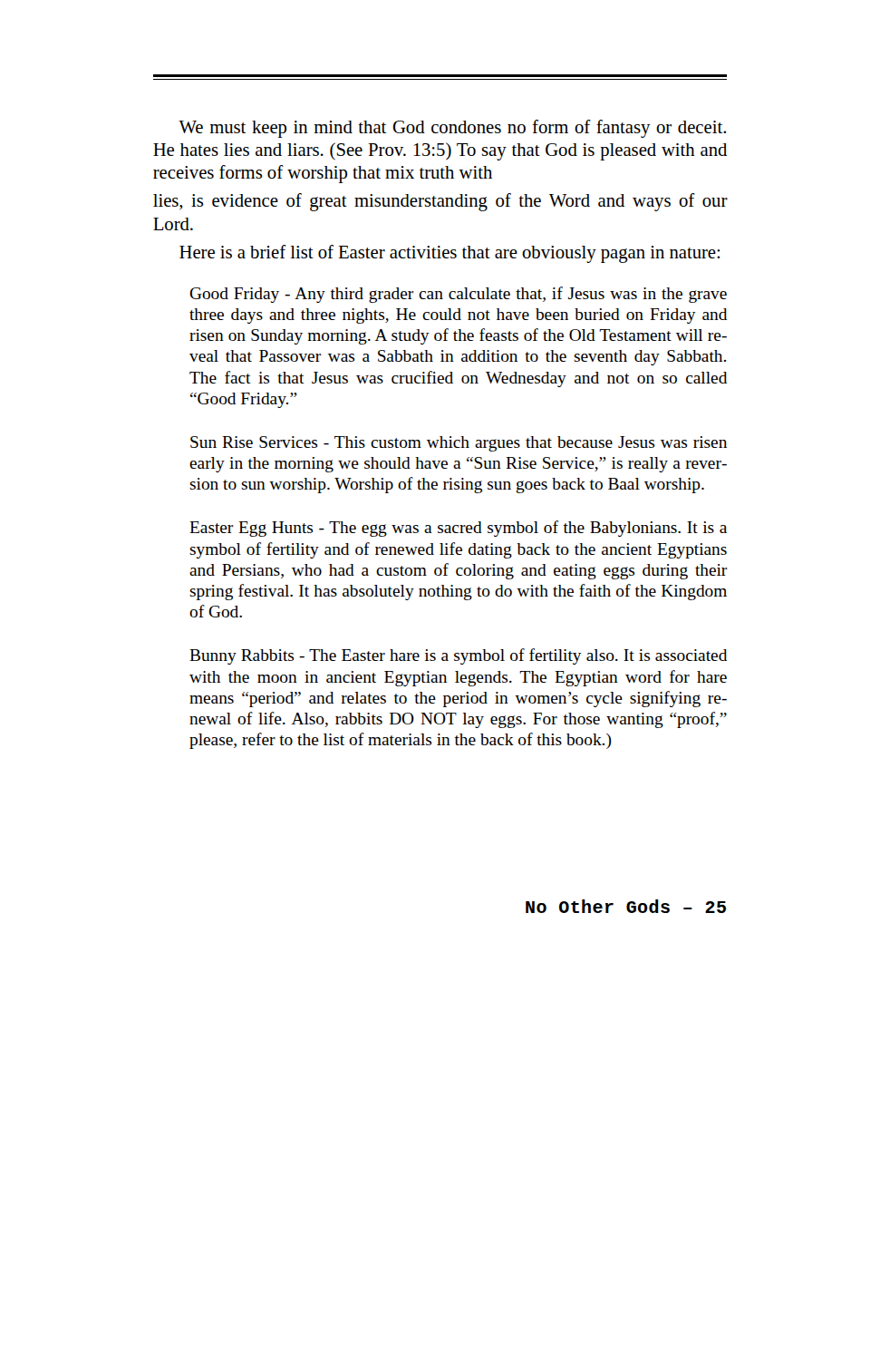We must keep in mind that God condones no form of fantasy or deceit. He hates lies and liars. (See Prov. 13:5) To say that God is pleased with and receives forms of worship that mix truth with
lies, is evidence of great misunderstanding of the Word and ways of our Lord.
Here is a brief list of Easter activities that are obviously pagan in nature:
Good Friday - Any third grader can calculate that, if Jesus was in the grave three days and three nights, He could not have been buried on Friday and risen on Sunday morning. A study of the feasts of the Old Testament will reveal that Passover was a Sabbath in addition to the seventh day Sabbath. The fact is that Jesus was crucified on Wednesday and not on so called “Good Friday.”
Sun Rise Services - This custom which argues that because Jesus was risen early in the morning we should have a “Sun Rise Service,” is really a reversion to sun worship. Worship of the rising sun goes back to Baal worship.
Easter Egg Hunts - The egg was a sacred symbol of the Babylonians. It is a symbol of fertility and of renewed life dating back to the ancient Egyptians and Persians, who had a custom of coloring and eating eggs during their spring festival. It has absolutely nothing to do with the faith of the Kingdom of God.
Bunny Rabbits - The Easter hare is a symbol of fertility also. It is associated with the moon in ancient Egyptian legends. The Egyptian word for hare means “period” and relates to the period in women’s cycle signifying renewal of life. Also, rabbits DO NOT lay eggs. For those wanting “proof,” please, refer to the list of materials in the back of this book.)
No Other Gods – 25